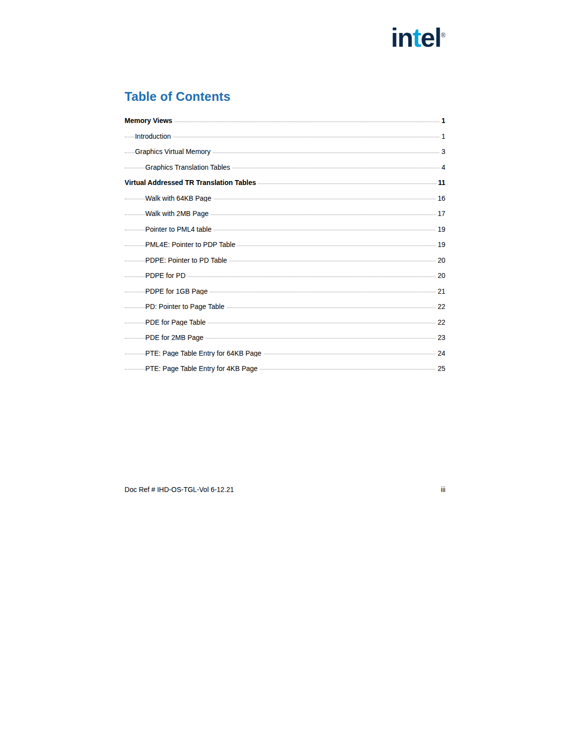intel®
Table of Contents
1 Memory Views
1 Introduction
3 Graphics Virtual Memory
4 Graphics Translation Tables
11 Virtual Addressed TR Translation Tables
16 Walk with 64KB Page
17 Walk with 2MB Page
19 Pointer to PML4 table
19 PML4E: Pointer to PDP Table
20 PDPE: Pointer to PD Table
20 PDPE for PD
21 PDPE for 1GB Page
22 PD: Pointer to Page Table
22 PDE for Page Table
23 PDE for 2MB Page
24 PTE: Page Table Entry for 64KB Page
25 PTE: Page Table Entry for 4KB Page
Doc Ref # IHD-OS-TGL-Vol 6-12.21 iii